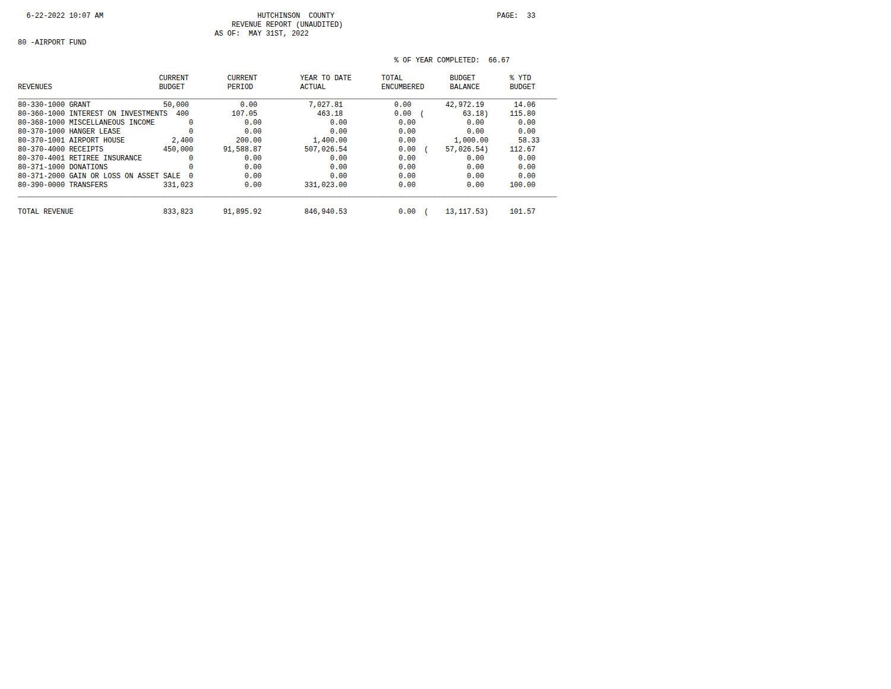6-22-2022 10:07 AM                                    HUTCHINSON  COUNTY                                      PAGE:  33
                                                  REVENUE REPORT (UNAUDITED)
                                              AS OF:  MAY 31ST, 2022
80 -AIRPORT FUND

                                                                                        % OF YEAR COMPLETED:  66.67

                                 CURRENT         CURRENT          YEAR TO DATE       TOTAL           BUDGET        % YTD
REVENUES                         BUDGET          PERIOD           ACTUAL             ENCUMBERED      BALANCE       BUDGET
______________________________________________________________________________________________________________________________
80-330-1000 GRANT                 50,000            0.00            7,027.81            0.00        42,972.19       14.06
80-360-1000 INTEREST ON INVESTMENTS  400          107.05              463.18            0.00  (         63.18)     115.80
80-368-1000 MISCELLANEOUS INCOME        0            0.00                0.00            0.00            0.00        0.00
80-370-1000 HANGER LEASE                0            0.00                0.00            0.00            0.00        0.00
80-370-1001 AIRPORT HOUSE           2,400          200.00            1,400.00            0.00         1,000.00       58.33
80-370-4000 RECEIPTS              450,000       91,588.87          507,026.54            0.00  (    57,026.54)     112.67
80-370-4001 RETIREE INSURANCE           0            0.00                0.00            0.00            0.00        0.00
80-371-1000 DONATIONS                   0            0.00                0.00            0.00            0.00        0.00
80-371-2000 GAIN OR LOSS ON ASSET SALE  0            0.00                0.00            0.00            0.00        0.00
80-390-0000 TRANSFERS             331,023            0.00          331,023.00            0.00            0.00      100.00
______________________________________________________________________________________________________________________________

TOTAL REVENUE                     833,823       91,895.92          846,940.53            0.00  (    13,117.53)     101.57